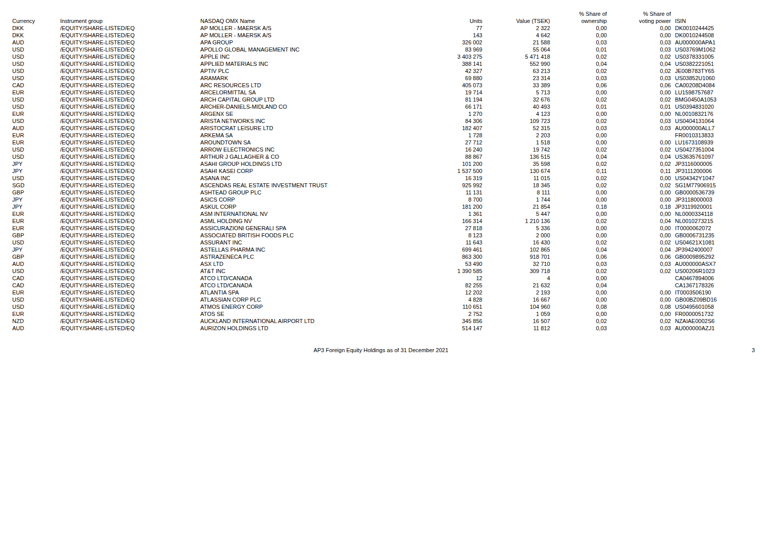| | | | | | % Share of | % Share of | |
| --- | --- | --- | --- | --- | --- | --- | --- |
| Currency | Instrument group | NASDAQ OMX Name | Units | Value (TSEK) | ownership | voting power | ISIN |
| DKK | /EQUITY/SHARE-LISTED/EQ | AP MOLLER - MAERSK A/S | 77 | 2 322 | 0,00 | 0,00 | DK0010244425 |
| DKK | /EQUITY/SHARE-LISTED/EQ | AP MOLLER - MAERSK A/S | 143 | 4 642 | 0,00 | 0,00 | DK0010244508 |
| AUD | /EQUITY/SHARE-LISTED/EQ | APA GROUP | 326 002 | 21 588 | 0,03 | 0,03 | AU000000APA1 |
| USD | /EQUITY/SHARE-LISTED/EQ | APOLLO GLOBAL MANAGEMENT INC | 83 969 | 55 064 | 0,01 | 0,03 | US03769M1062 |
| USD | /EQUITY/SHARE-LISTED/EQ | APPLE INC | 3 403 275 | 5 471 418 | 0,02 | 0,02 | US0378331005 |
| USD | /EQUITY/SHARE-LISTED/EQ | APPLIED MATERIALS INC | 388 141 | 552 990 | 0,04 | 0,04 | US0382221051 |
| USD | /EQUITY/SHARE-LISTED/EQ | APTIV PLC | 42 327 | 63 213 | 0,02 | 0,02 | JE00B783TY65 |
| USD | /EQUITY/SHARE-LISTED/EQ | ARAMARK | 69 880 | 23 314 | 0,03 | 0,03 | US03852U1060 |
| CAD | /EQUITY/SHARE-LISTED/EQ | ARC RESOURCES LTD | 405 073 | 33 389 | 0,06 | 0,06 | CA00208D4084 |
| EUR | /EQUITY/SHARE-LISTED/EQ | ARCELORMITTAL SA | 19 714 | 5 713 | 0,00 | 0,00 | LU1598757687 |
| USD | /EQUITY/SHARE-LISTED/EQ | ARCH CAPITAL GROUP LTD | 81 194 | 32 676 | 0,02 | 0,02 | BMG0450A1053 |
| USD | /EQUITY/SHARE-LISTED/EQ | ARCHER-DANIELS-MIDLAND CO | 66 171 | 40 493 | 0,01 | 0,01 | US0394831020 |
| EUR | /EQUITY/SHARE-LISTED/EQ | ARGENX SE | 1 270 | 4 123 | 0,00 | 0,00 | NL0010832176 |
| USD | /EQUITY/SHARE-LISTED/EQ | ARISTA NETWORKS INC | 84 306 | 109 723 | 0,02 | 0,03 | US0404131064 |
| AUD | /EQUITY/SHARE-LISTED/EQ | ARISTOCRAT LEISURE LTD | 182 407 | 52 315 | 0,03 | 0,03 | AU000000ALL7 |
| EUR | /EQUITY/SHARE-LISTED/EQ | ARKEMA SA | 1 728 | 2 203 | 0,00 | | FR0010313833 |
| EUR | /EQUITY/SHARE-LISTED/EQ | AROUNDTOWN SA | 27 712 | 1 518 | 0,00 | 0,00 | LU1673108939 |
| USD | /EQUITY/SHARE-LISTED/EQ | ARROW ELECTRONICS INC | 16 240 | 19 742 | 0,02 | 0,02 | US0427351004 |
| USD | /EQUITY/SHARE-LISTED/EQ | ARTHUR J GALLAGHER & CO | 88 867 | 136 515 | 0,04 | 0,04 | US3635761097 |
| JPY | /EQUITY/SHARE-LISTED/EQ | ASAHI GROUP HOLDINGS LTD | 101 200 | 35 598 | 0,02 | 0,02 | JP3116000005 |
| JPY | /EQUITY/SHARE-LISTED/EQ | ASAHI KASEI CORP | 1 537 500 | 130 674 | 0,11 | 0,11 | JP3111200006 |
| USD | /EQUITY/SHARE-LISTED/EQ | ASANA INC | 16 319 | 11 015 | 0,02 | 0,00 | US04342Y1047 |
| SGD | /EQUITY/SHARE-LISTED/EQ | ASCENDAS REAL ESTATE INVESTMENT TRUST | 925 992 | 18 345 | 0,02 | 0,02 | SG1M77906915 |
| GBP | /EQUITY/SHARE-LISTED/EQ | ASHTEAD GROUP PLC | 11 131 | 8 111 | 0,00 | 0,00 | GB0000536739 |
| JPY | /EQUITY/SHARE-LISTED/EQ | ASICS CORP | 8 700 | 1 744 | 0,00 | 0,00 | JP3118000003 |
| JPY | /EQUITY/SHARE-LISTED/EQ | ASKUL CORP | 181 200 | 21 854 | 0,18 | 0,18 | JP3119920001 |
| EUR | /EQUITY/SHARE-LISTED/EQ | ASM INTERNATIONAL NV | 1 361 | 5 447 | 0,00 | 0,00 | NL0000334118 |
| EUR | /EQUITY/SHARE-LISTED/EQ | ASML HOLDING NV | 166 314 | 1 210 136 | 0,02 | 0,04 | NL0010273215 |
| EUR | /EQUITY/SHARE-LISTED/EQ | ASSICURAZIONI GENERALI SPA | 27 818 | 5 336 | 0,00 | 0,00 | IT0000062072 |
| GBP | /EQUITY/SHARE-LISTED/EQ | ASSOCIATED BRITISH FOODS PLC | 8 123 | 2 000 | 0,00 | 0,00 | GB0006731235 |
| USD | /EQUITY/SHARE-LISTED/EQ | ASSURANT INC | 11 643 | 16 430 | 0,02 | 0,02 | US04621X1081 |
| JPY | /EQUITY/SHARE-LISTED/EQ | ASTELLAS PHARMA INC | 699 461 | 102 865 | 0,04 | 0,04 | JP3942400007 |
| GBP | /EQUITY/SHARE-LISTED/EQ | ASTRAZENECA PLC | 863 300 | 918 701 | 0,06 | 0,06 | GB0009895292 |
| AUD | /EQUITY/SHARE-LISTED/EQ | ASX LTD | 53 490 | 32 710 | 0,03 | 0,03 | AU000000ASX7 |
| USD | /EQUITY/SHARE-LISTED/EQ | AT&T INC | 1 390 585 | 309 718 | 0,02 | 0,02 | US00206R1023 |
| CAD | /EQUITY/SHARE-LISTED/EQ | ATCO LTD/CANADA | 12 | 4 | 0,00 | | CA0467894006 |
| CAD | /EQUITY/SHARE-LISTED/EQ | ATCO LTD/CANADA | 82 255 | 21 632 | 0,04 | | CA1367178326 |
| EUR | /EQUITY/SHARE-LISTED/EQ | ATLANTIA SPA | 12 202 | 2 193 | 0,00 | 0,00 | IT0003506190 |
| USD | /EQUITY/SHARE-LISTED/EQ | ATLASSIAN CORP PLC | 4 828 | 16 667 | 0,00 | 0,00 | GB00BZ09BD16 |
| USD | /EQUITY/SHARE-LISTED/EQ | ATMOS ENERGY CORP | 110 651 | 104 960 | 0,08 | 0,08 | US0495601058 |
| EUR | /EQUITY/SHARE-LISTED/EQ | ATOS SE | 2 752 | 1 059 | 0,00 | 0,00 | FR0000051732 |
| NZD | /EQUITY/SHARE-LISTED/EQ | AUCKLAND INTERNATIONAL AIRPORT LTD | 345 856 | 16 507 | 0,02 | 0,02 | NZAIAE0002S6 |
| AUD | /EQUITY/SHARE-LISTED/EQ | AURIZON HOLDINGS LTD | 514 147 | 11 812 | 0,03 | 0,03 | AU000000AZJ1 |
AP3 Foreign Equity Holdings as of 31 December 2021 3